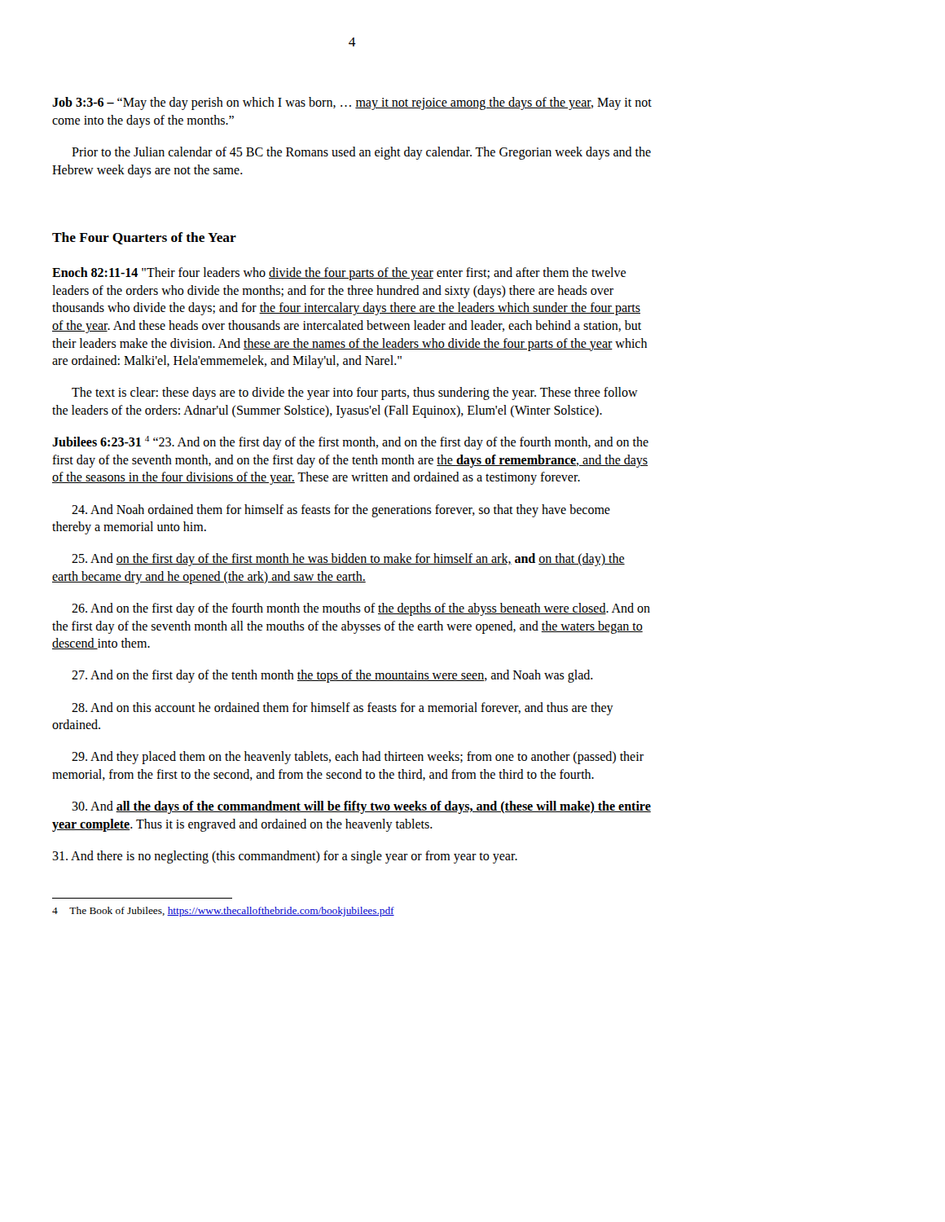4
Job 3:3-6 – “May the day perish on which I was born, … may it not rejoice among the days of the year, May it not come into the days of the months.”
Prior to the Julian calendar of 45 BC the Romans used an eight day calendar. The Gregorian week days and the Hebrew week days are not the same.
The Four Quarters of the Year
Enoch 82:11-14 "Their four leaders who divide the four parts of the year enter first; and after them the twelve leaders of the orders who divide the months; and for the three hundred and sixty (days) there are heads over thousands who divide the days; and for the four intercalary days there are the leaders which sunder the four parts of the year. And these heads over thousands are intercalated between leader and leader, each behind a station, but their leaders make the division. And these are the names of the leaders who divide the four parts of the year which are ordained: Malki'el, Hela'emmemelek, and Milay'ul, and Narel."
The text is clear: these days are to divide the year into four parts, thus sundering the year. These three follow the leaders of the orders: Adnar'ul (Summer Solstice), Iyasus'el (Fall Equinox), Elum'el (Winter Solstice).
Jubilees 6:23-31 4 “23. And on the first day of the first month, and on the first day of the fourth month, and on the first day of the seventh month, and on the first day of the tenth month are the days of remembrance, and the days of the seasons in the four divisions of the year. These are written and ordained as a testimony forever.
24. And Noah ordained them for himself as feasts for the generations forever, so that they have become thereby a memorial unto him.
25. And on the first day of the first month he was bidden to make for himself an ark, and on that (day) the earth became dry and he opened (the ark) and saw the earth.
26. And on the first day of the fourth month the mouths of the depths of the abyss beneath were closed. And on the first day of the seventh month all the mouths of the abysses of the earth were opened, and the waters began to descend into them.
27. And on the first day of the tenth month the tops of the mountains were seen, and Noah was glad.
28. And on this account he ordained them for himself as feasts for a memorial forever, and thus are they ordained.
29. And they placed them on the heavenly tablets, each had thirteen weeks; from one to another (passed) their memorial, from the first to the second, and from the second to the third, and from the third to the fourth.
30. And all the days of the commandment will be fifty two weeks of days, and (these will make) the entire year complete. Thus it is engraved and ordained on the heavenly tablets.
31. And there is no neglecting (this commandment) for a single year or from year to year.
4 The Book of Jubilees, https://www.thecallofthebride.com/bookjubilees.pdf